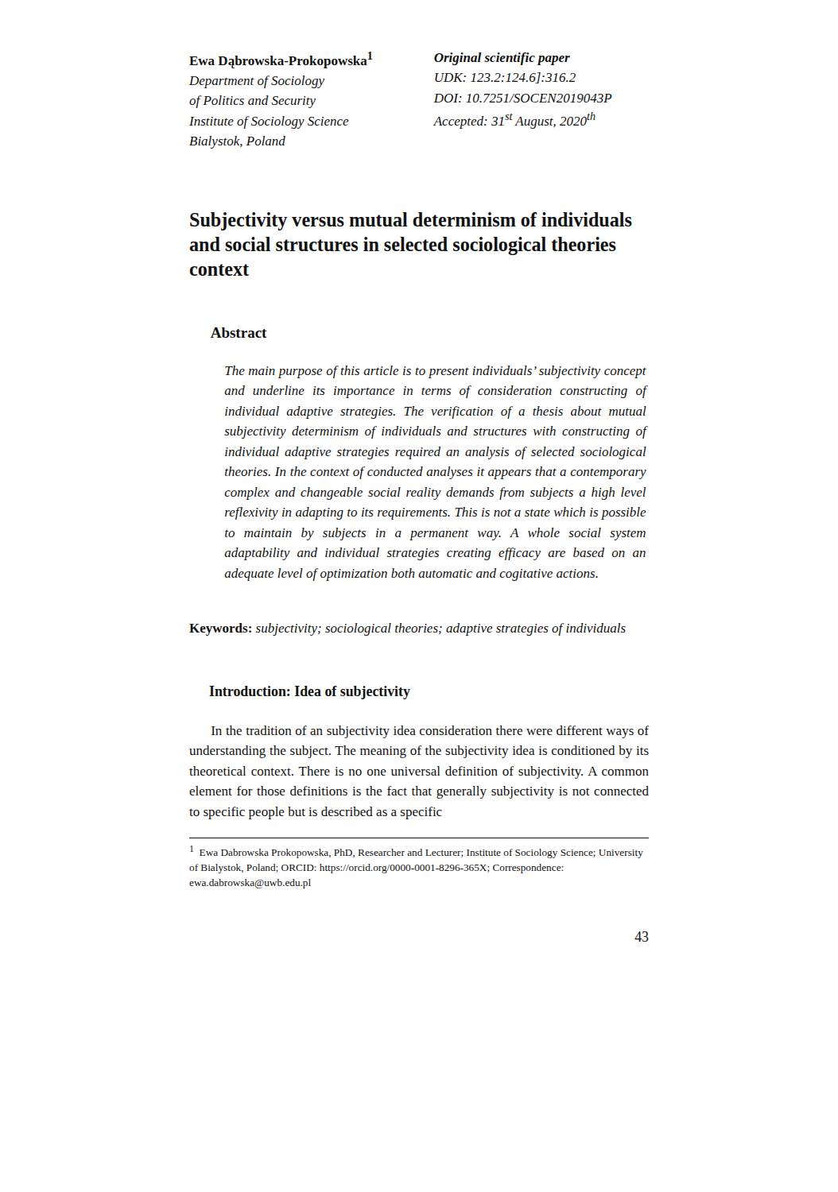Ewa Dąbrowska-Prokopowska1
Department of Sociology
of Politics and Security
Institute of Sociology Science
Bialystok, Poland
Original scientific paper
UDK: 123.2:124.6]:316.2
DOI: 10.7251/SOCEN2019043P
Accepted: 31st August, 2020th
Subjectivity versus mutual determinism of individuals and social structures in selected sociological theories context
Abstract
The main purpose of this article is to present individuals’ subjectivity concept and underline its importance in terms of consideration constructing of individual adaptive strategies. The verification of a thesis about mutual subjectivity determinism of individuals and structures with constructing of individual adaptive strategies required an analysis of selected sociological theories. In the context of conducted analyses it appears that a contemporary complex and changeable social reality demands from subjects a high level reflexivity in adapting to its requirements. This is not a state which is possible to maintain by subjects in a permanent way. A whole social system adaptability and individual strategies creating efficacy are based on an adequate level of optimization both automatic and cogitative actions.
Keywords: subjectivity; sociological theories; adaptive strategies of individuals
Introduction: Idea of subjectivity
In the tradition of an subjectivity idea consideration there were different ways of understanding the subject. The meaning of the subjectivity idea is conditioned by its theoretical context. There is no one universal definition of subjectivity. A common element for those definitions is the fact that generally subjectivity is not connected to specific people but is described as a specific
1 Ewa Dabrowska Prokopowska, PhD, Researcher and Lecturer; Institute of Sociology Science; University of Bialystok, Poland; ORCID: https://orcid.org/0000-0001-8296-365X; Correspondence: ewa.dabrowska@uwb.edu.pl
43